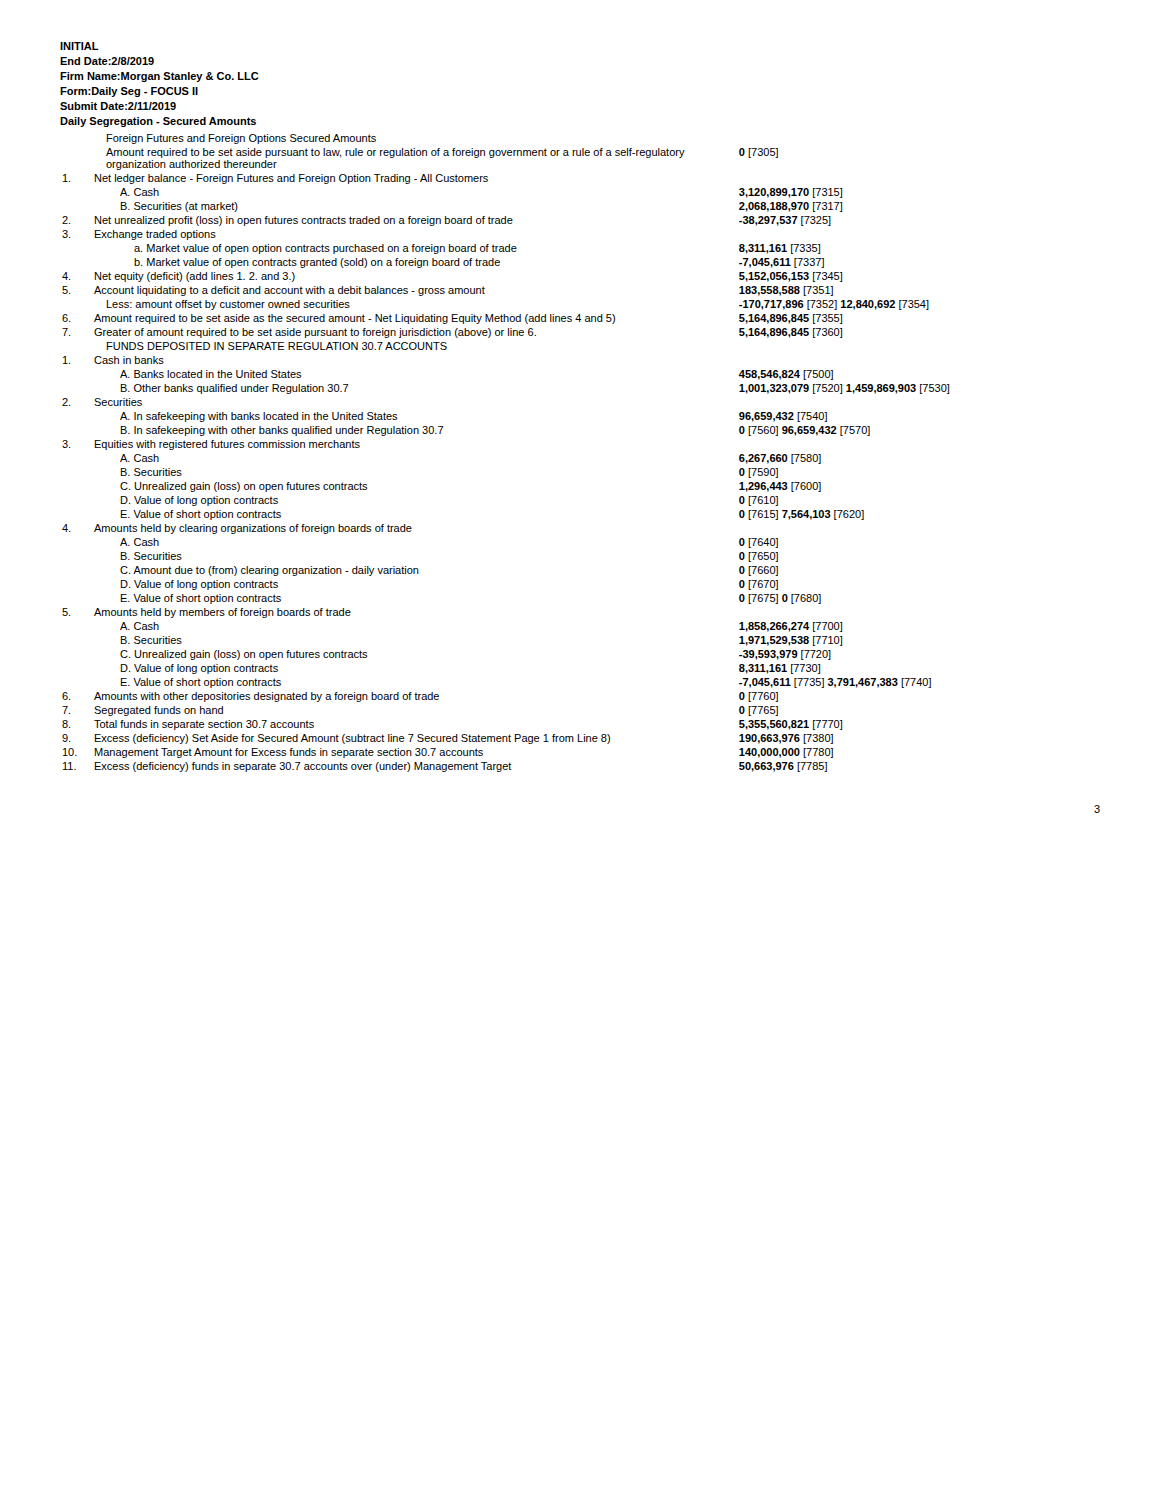INITIAL
End Date:2/8/2019
Firm Name:Morgan Stanley & Co. LLC
Form:Daily Seg - FOCUS II
Submit Date:2/11/2019
Daily Segregation - Secured Amounts
| | Foreign Futures and Foreign Options Secured Amounts | |
| | Amount required to be set aside pursuant to law, rule or regulation of a foreign government or a rule of a self-regulatory organization authorized thereunder | 0 [7305] |
| 1. | Net ledger balance - Foreign Futures and Foreign Option Trading - All Customers | |
| | A. Cash | 3,120,899,170 [7315] |
| | B. Securities (at market) | 2,068,188,970 [7317] |
| 2. | Net unrealized profit (loss) in open futures contracts traded on a foreign board of trade | -38,297,537 [7325] |
| 3. | Exchange traded options | |
| | a. Market value of open option contracts purchased on a foreign board of trade | 8,311,161 [7335] |
| | b. Market value of open contracts granted (sold) on a foreign board of trade | -7,045,611 [7337] |
| 4. | Net equity (deficit) (add lines 1. 2. and 3.) | 5,152,056,153 [7345] |
| 5. | Account liquidating to a deficit and account with a debit balances - gross amount | 183,558,588 [7351] |
| | Less: amount offset by customer owned securities | -170,717,896 [7352] 12,840,692 [7354] |
| 6. | Amount required to be set aside as the secured amount - Net Liquidating Equity Method (add lines 4 and 5) | 5,164,896,845 [7355] |
| 7. | Greater of amount required to be set aside pursuant to foreign jurisdiction (above) or line 6. | 5,164,896,845 [7360] |
| | FUNDS DEPOSITED IN SEPARATE REGULATION 30.7 ACCOUNTS | |
| 1. | Cash in banks | |
| | A. Banks located in the United States | 458,546,824 [7500] |
| | B. Other banks qualified under Regulation 30.7 | 1,001,323,079 [7520] 1,459,869,903 [7530] |
| 2. | Securities | |
| | A. In safekeeping with banks located in the United States | 96,659,432 [7540] |
| | B. In safekeeping with other banks qualified under Regulation 30.7 | 0 [7560] 96,659,432 [7570] |
| 3. | Equities with registered futures commission merchants | |
| | A. Cash | 6,267,660 [7580] |
| | B. Securities | 0 [7590] |
| | C. Unrealized gain (loss) on open futures contracts | 1,296,443 [7600] |
| | D. Value of long option contracts | 0 [7610] |
| | E. Value of short option contracts | 0 [7615] 7,564,103 [7620] |
| 4. | Amounts held by clearing organizations of foreign boards of trade | |
| | A. Cash | 0 [7640] |
| | B. Securities | 0 [7650] |
| | C. Amount due to (from) clearing organization - daily variation | 0 [7660] |
| | D. Value of long option contracts | 0 [7670] |
| | E. Value of short option contracts | 0 [7675] 0 [7680] |
| 5. | Amounts held by members of foreign boards of trade | |
| | A. Cash | 1,858,266,274 [7700] |
| | B. Securities | 1,971,529,538 [7710] |
| | C. Unrealized gain (loss) on open futures contracts | -39,593,979 [7720] |
| | D. Value of long option contracts | 8,311,161 [7730] |
| | E. Value of short option contracts | -7,045,611 [7735] 3,791,467,383 [7740] |
| 6. | Amounts with other depositories designated by a foreign board of trade | 0 [7760] |
| 7. | Segregated funds on hand | 0 [7765] |
| 8. | Total funds in separate section 30.7 accounts | 5,355,560,821 [7770] |
| 9. | Excess (deficiency) Set Aside for Secured Amount (subtract line 7 Secured Statement Page 1 from Line 8) | 190,663,976 [7380] |
| 10. | Management Target Amount for Excess funds in separate section 30.7 accounts | 140,000,000 [7780] |
| 11. | Excess (deficiency) funds in separate 30.7 accounts over (under) Management Target | 50,663,976 [7785] |
3